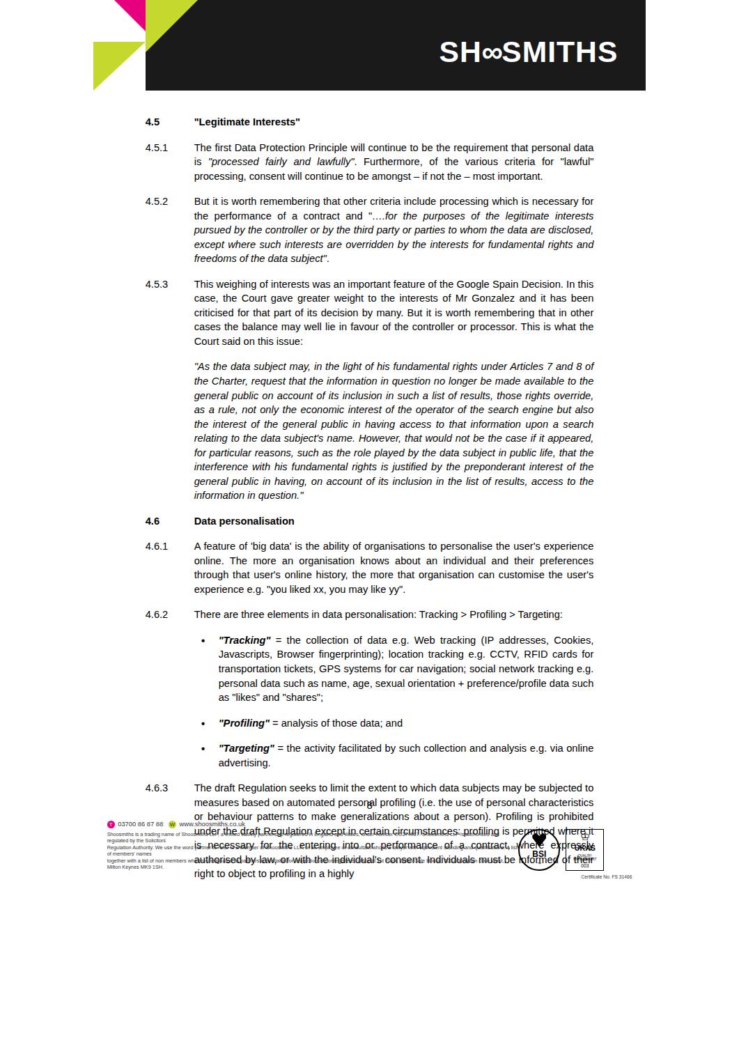SH∞SMITHS
4.5
"Legitimate Interests"
4.5.1
The first Data Protection Principle will continue to be the requirement that personal data is "processed fairly and lawfully". Furthermore, of the various criteria for "lawful" processing, consent will continue to be amongst – if not the – most important.
4.5.2
But it is worth remembering that other criteria include processing which is necessary for the performance of a contract and "….for the purposes of the legitimate interests pursued by the controller or by the third party or parties to whom the data are disclosed, except where such interests are overridden by the interests for fundamental rights and freedoms of the data subject".
4.5.3
This weighing of interests was an important feature of the Google Spain Decision. In this case, the Court gave greater weight to the interests of Mr Gonzalez and it has been criticised for that part of its decision by many. But it is worth remembering that in other cases the balance may well lie in favour of the controller or processor. This is what the Court said on this issue:
"As the data subject may, in the light of his fundamental rights under Articles 7 and 8 of the Charter, request that the information in question no longer be made available to the general public on account of its inclusion in such a list of results, those rights override, as a rule, not only the economic interest of the operator of the search engine but also the interest of the general public in having access to that information upon a search relating to the data subject's name. However, that would not be the case if it appeared, for particular reasons, such as the role played by the data subject in public life, that the interference with his fundamental rights is justified by the preponderant interest of the general public in having, on account of its inclusion in the list of results, access to the information in question."
4.6
Data personalisation
4.6.1
A feature of 'big data' is the ability of organisations to personalise the user's experience online. The more an organisation knows about an individual and their preferences through that user's online history, the more that organisation can customise the user's experience e.g. "you liked xx, you may like yy".
4.6.2
There are three elements in data personalisation: Tracking > Profiling > Targeting:
"Tracking" = the collection of data e.g. Web tracking (IP addresses, Cookies, Javascripts, Browser fingerprinting); location tracking e.g. CCTV, RFID cards for transportation tickets, GPS systems for car navigation; social network tracking e.g. personal data such as name, age, sexual orientation + preference/profile data such as "likes" and "shares";
"Profiling" = analysis of those data; and
"Targeting" = the activity facilitated by such collection and analysis e.g. via online advertising.
4.6.3
The draft Regulation seeks to limit the extent to which data subjects may be subjected to measures based on automated personal profiling (i.e. the use of personal characteristics or behaviour patterns to make generalizations about a person). Profiling is prohibited under the draft Regulation except in certain circumstances: profiling is permitted where it is necessary for the entering into or performance of a contract, where expressly authorised by law, or with the individual's consent. Individuals must be informed of their right to object to profiling in a highly
8
T 03700 86 87 88 W www.shoosmiths.co.uk
Shoosmiths is a trading name of Shoosmiths LLP, a limited liability partnership registered in England and Wales, under number OC374987. Shoosmiths LLP is authorised and regulated by the Solicitors
Regulation Authority. We use the word partner to refer to a member of Shoosmiths LLP, or an employee or consultant who is a lawyer with equivalent standing and qualifications. A list of members' names
together with a list of non members who are designated as partners is available for inspection at our registered office at 1st Floor, Witan Gate House, 500-600 Witan Gate West, Milton Keynes MK9 1SH.
BSI
™
♔
UKAS
QUALITY
MANAGEMENT
003
Certificate No. FS 31466